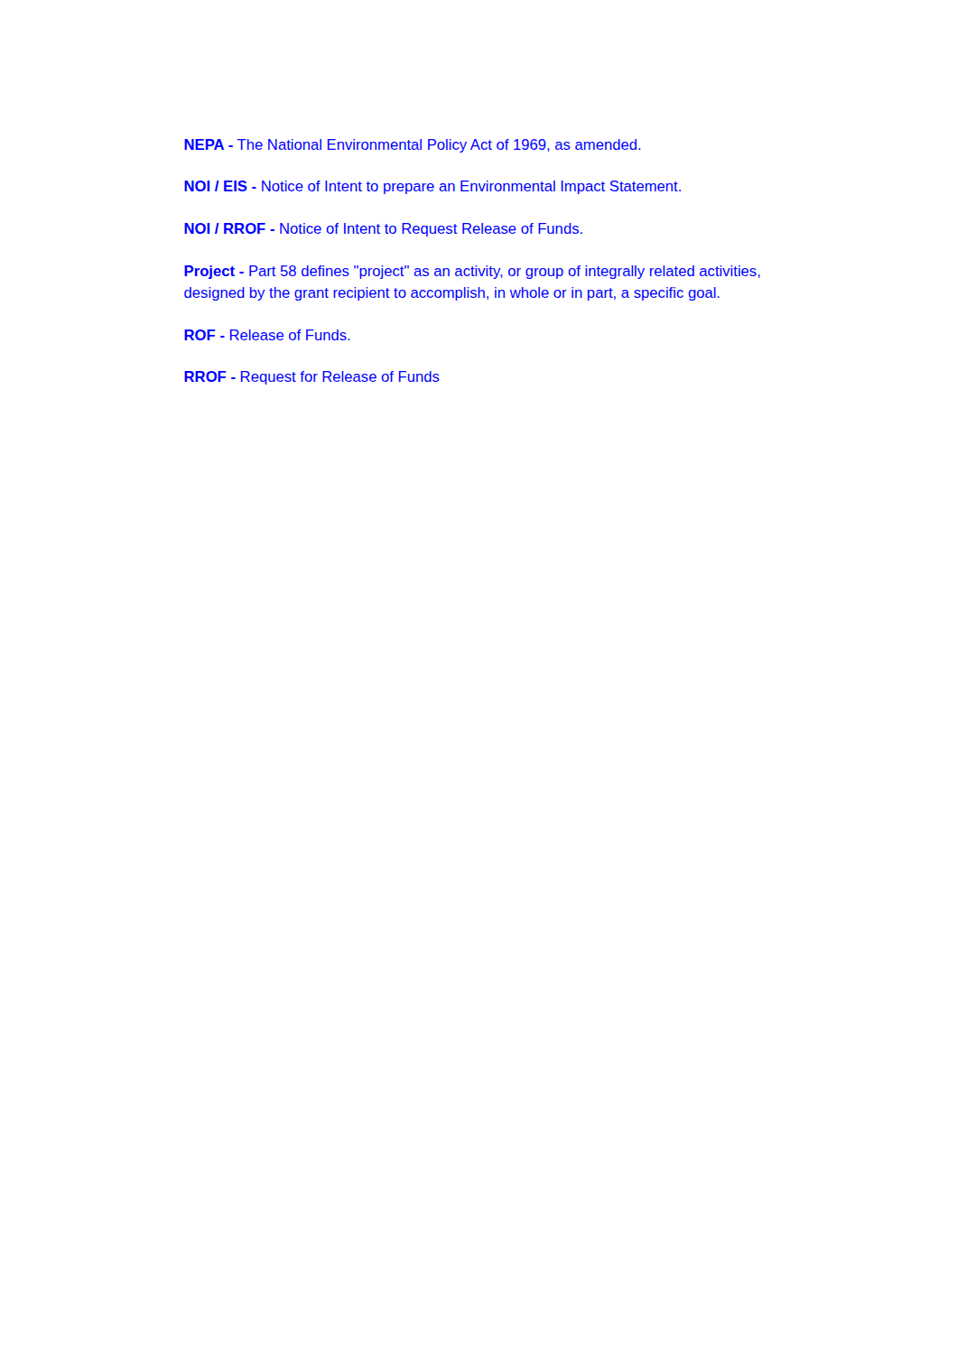NEPA - The National Environmental Policy Act of 1969, as amended.
NOI / EIS - Notice of Intent to prepare an Environmental Impact Statement.
NOI / RROF - Notice of Intent to Request Release of Funds.
Project - Part 58 defines "project" as an activity, or group of integrally related activities, designed by the grant recipient to accomplish, in whole or in part, a specific goal.
ROF - Release of Funds.
RROF - Request for Release of Funds